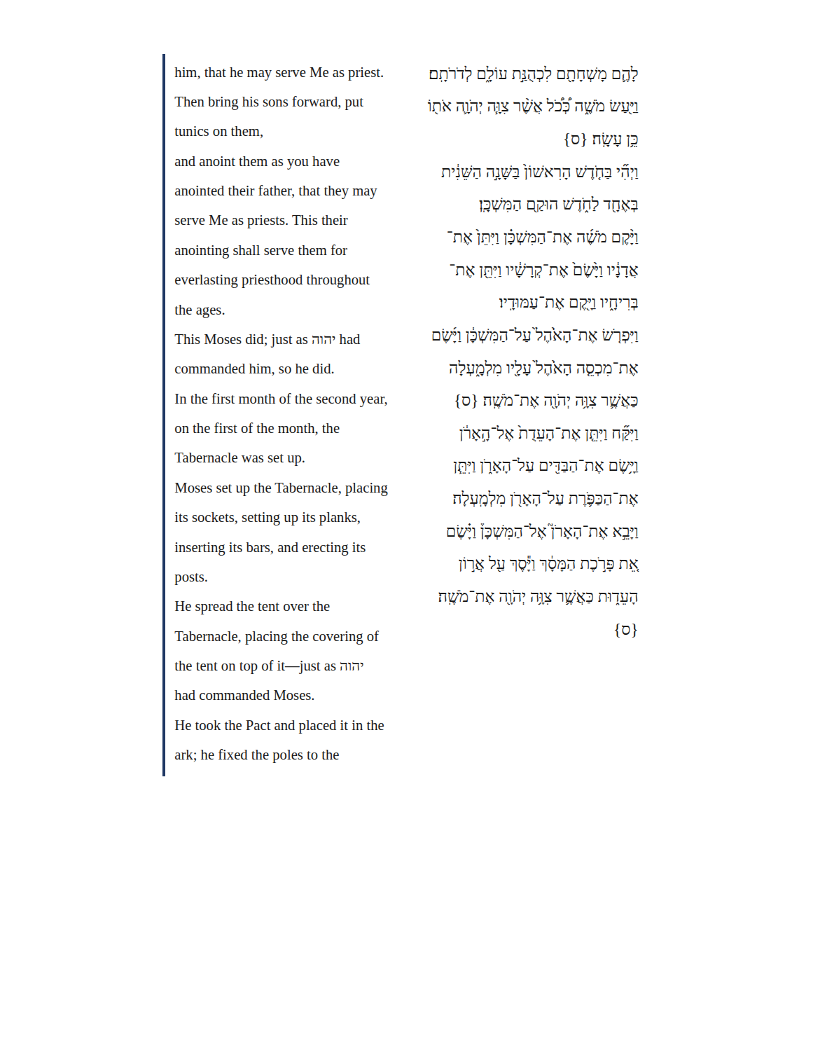him, that he may serve Me as priest.
Then bring his sons forward, put tunics on them,
and anoint them as you have anointed their father, that they may serve Me as priests. This their anointing shall serve them for everlasting priesthood throughout the ages.
This Moses did; just as יהוה had commanded him, so he did.
In the first month of the second year, on the first of the month, the Tabernacle was set up.
Moses set up the Tabernacle, placing its sockets, setting up its planks, inserting its bars, and erecting its posts.
He spread the tent over the Tabernacle, placing the covering of the tent on top of it—just as יהוה had commanded Moses.
He took the Pact and placed it in the ark; he fixed the poles to the
לָהֶ֛ם מָשְׁחָתָ֖ם לִכְהֻנַּ֣ת עוֹלָ֑ם לְדֹרֹתָֽם׃
וַיַּ֖עַשׂ מֹשֶׁ֑ה כְּ֠כֹ֠ל אֲשֶׁ֨ר צִוָּ֧ה יְהֹוָ֛ה אֹת֖וֹ כֵּ֥ן עָשָֽׂה׃ {ס}
וַיְהִ֞י בַּחֹ֤דֶשׁ הָרִאשׁוֹן֙ בַּשָּׁנָ֣ה הַשֵּׁנִ֔ית בְּאֶחָ֖ד לַחֹ֑דֶשׁ הוּקַ֖ם הַמִּשְׁכָּֽן׃
וַיָּ֨קֶם מֹשֶׁ֜ה אֶת־הַמִּשְׁכָּ֗ן וַיִּתֵּן֙ אֶת־אֲדָנָ֔יו וַיָּ֙שֶׂם֙ אֶת־קְרָשָׁ֔יו וַיִּתֵּ֖ן אֶת־בְּרִיחָ֑יו וַיָּ֖קֶם אֶת־עַמּוּדָֽיו׃
וַיִּפְרֹ֤שׂ אֶת־הָאֹ֙הֶל֙ עַל־הַמִּשְׁכָּ֔ן וַיָּ֜שֶׂם אֶת־מִכְסֵ֤ה הָאֹ֙הֶל֙ עָלָ֖יו מִלְמָ֑עְלָה כַּאֲשֶׁ֛ר צִוָּ֥ה יְהֹוָ֖ה אֶת־מֹשֶֽׁה׃ {ס}
וַיִּקַּ֞ח וַיִּתֵּ֤ן אֶת־הָעֵדֻת֙ אֶל־הָ֣אָרֹ֔ן וַיָּ֥שֶׂם אֶת־הַבַּדִּ֖ים עַל־הָאָרֹ֑ן וַיִּתֵּ֧ן אֶת־הַכַּפֹּ֛רֶת עַל־הָאָרֹ֖ן מִלְמָֽעְלָה׃
וַיָּבֵ֣א אֶת־הָאָרֹן֮ אֶל־הַמִּשְׁכָּן֒ וַיָּ֗שֶׂם אֵ֚ת פָּרֹ֣כֶת הַמָּסָ֔ךְ וַיָּ֕סֶךְ עַ֖ל אֲר֣וֹן הָעֵד֑וּת כַּאֲשֶׁ֛ר צִוָּ֥ה יְהֹוָ֖ה אֶת־מֹשֶֽׁה׃ {ס}